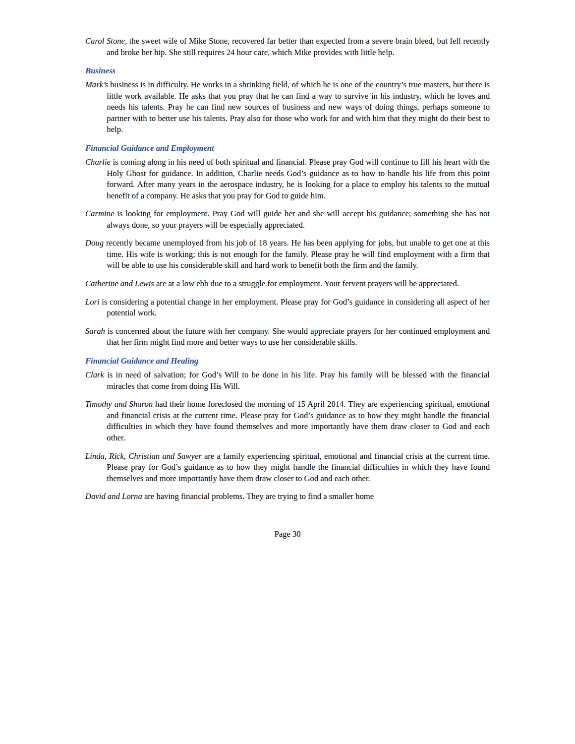Carol Stone, the sweet wife of Mike Stone, recovered far better than expected from a severe brain bleed, but fell recently and broke her hip. She still requires 24 hour care, which Mike provides with little help.
Business
Mark’s business is in difficulty. He works in a shrinking field, of which he is one of the country’s true masters, but there is little work available. He asks that you pray that he can find a way to survive in his industry, which he loves and needs his talents. Pray he can find new sources of business and new ways of doing things, perhaps someone to partner with to better use his talents. Pray also for those who work for and with him that they might do their best to help.
Financial Guidance and Employment
Charlie is coming along in his need of both spiritual and financial. Please pray God will continue to fill his heart with the Holy Ghost for guidance. In addition, Charlie needs God’s guidance as to how to handle his life from this point forward. After many years in the aerospace industry, he is looking for a place to employ his talents to the mutual benefit of a company. He asks that you pray for God to guide him.
Carmine is looking for employment. Pray God will guide her and she will accept his guidance; something she has not always done, so your prayers will be especially appreciated.
Doug recently became unemployed from his job of 18 years. He has been applying for jobs, but unable to get one at this time. His wife is working; this is not enough for the family. Please pray he will find employment with a firm that will be able to use his considerable skill and hard work to benefit both the firm and the family.
Catherine and Lewis are at a low ebb due to a struggle for employment. Your fervent prayers will be appreciated.
Lori is considering a potential change in her employment. Please pray for God’s guidance in considering all aspect of her potential work.
Sarah is concerned about the future with her company. She would appreciate prayers for her continued employment and that her firm might find more and better ways to use her considerable skills.
Financial Guidance and Healing
Clark is in need of salvation; for God’s Will to be done in his life. Pray his family will be blessed with the financial miracles that come from doing His Will.
Timothy and Sharon had their home foreclosed the morning of 15 April 2014. They are experiencing spiritual, emotional and financial crisis at the current time. Please pray for God’s guidance as to how they might handle the financial difficulties in which they have found themselves and more importantly have them draw closer to God and each other.
Linda, Rick, Christian and Sawyer are a family experiencing spiritual, emotional and financial crisis at the current time. Please pray for God’s guidance as to how they might handle the financial difficulties in which they have found themselves and more importantly have them draw closer to God and each other.
David and Lorna are having financial problems. They are trying to find a smaller home
Page 30